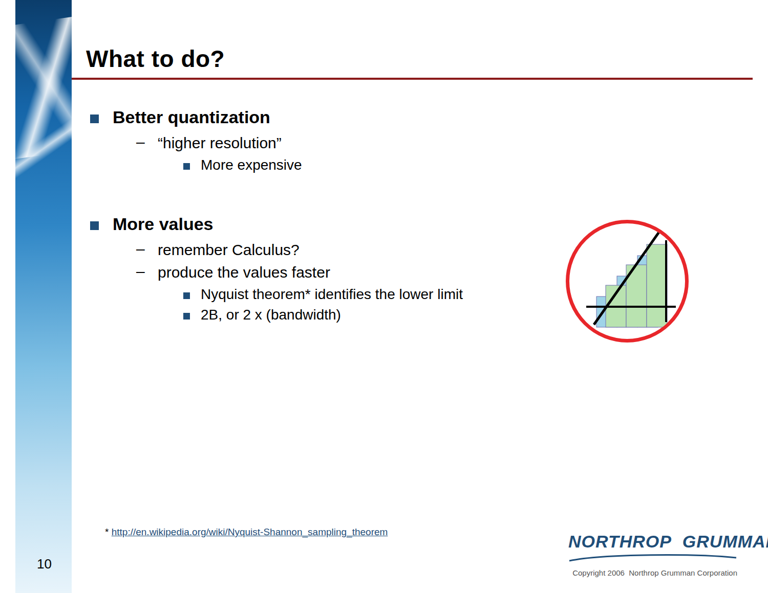What to do?
Better quantization
“higher resolution”
More expensive
More values
remember Calculus?
produce the values faster
Nyquist theorem* identifies the lower limit
2B, or 2 x (bandwidth)
* http://en.wikipedia.org/wiki/Nyquist-Shannon_sampling_theorem
10
NORTHROP GRUMMAN
Copyright 2006 Northrop Grumman Corporation